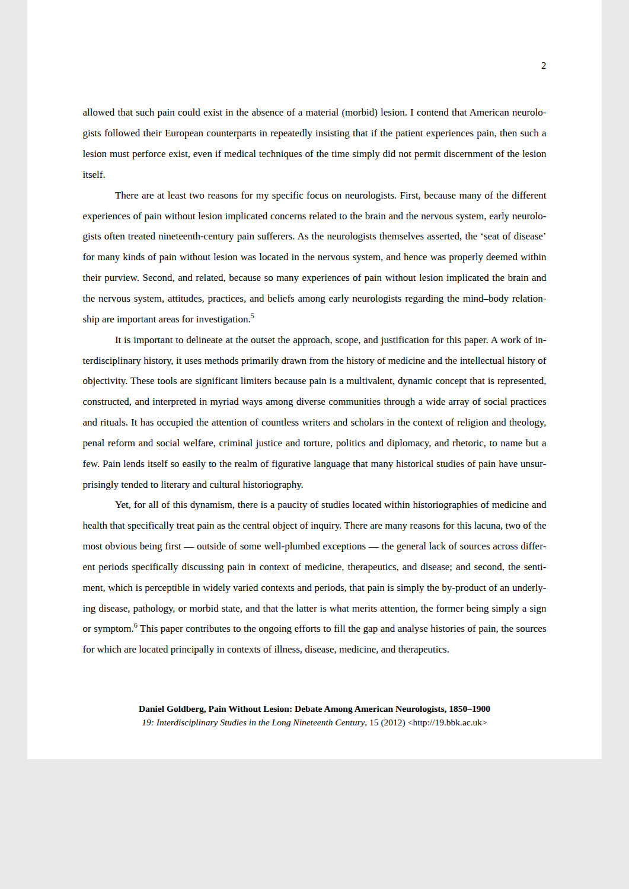2
allowed that such pain could exist in the absence of a material (morbid) lesion. I contend that American neurologists followed their European counterparts in repeatedly insisting that if the patient experiences pain, then such a lesion must perforce exist, even if medical techniques of the time simply did not permit discernment of the lesion itself.
There are at least two reasons for my specific focus on neurologists. First, because many of the different experiences of pain without lesion implicated concerns related to the brain and the nervous system, early neurologists often treated nineteenth-century pain sufferers. As the neurologists themselves asserted, the ‘seat of disease’ for many kinds of pain without lesion was located in the nervous system, and hence was properly deemed within their purview. Second, and related, because so many experiences of pain without lesion implicated the brain and the nervous system, attitudes, practices, and beliefs among early neurologists regarding the mind–body relationship are important areas for investigation.5
It is important to delineate at the outset the approach, scope, and justification for this paper. A work of interdisciplinary history, it uses methods primarily drawn from the history of medicine and the intellectual history of objectivity. These tools are significant limiters because pain is a multivalent, dynamic concept that is represented, constructed, and interpreted in myriad ways among diverse communities through a wide array of social practices and rituals. It has occupied the attention of countless writers and scholars in the context of religion and theology, penal reform and social welfare, criminal justice and torture, politics and diplomacy, and rhetoric, to name but a few. Pain lends itself so easily to the realm of figurative language that many historical studies of pain have unsurprisingly tended to literary and cultural historiography.
Yet, for all of this dynamism, there is a paucity of studies located within historiographies of medicine and health that specifically treat pain as the central object of inquiry. There are many reasons for this lacuna, two of the most obvious being first — outside of some well-plumbed exceptions — the general lack of sources across different periods specifically discussing pain in context of medicine, therapeutics, and disease; and second, the sentiment, which is perceptible in widely varied contexts and periods, that pain is simply the by-product of an underlying disease, pathology, or morbid state, and that the latter is what merits attention, the former being simply a sign or symptom.6 This paper contributes to the ongoing efforts to fill the gap and analyse histories of pain, the sources for which are located principally in contexts of illness, disease, medicine, and therapeutics.
Daniel Goldberg, Pain Without Lesion: Debate Among American Neurologists, 1850–1900
19: Interdisciplinary Studies in the Long Nineteenth Century, 15 (2012) <http://19.bbk.ac.uk>